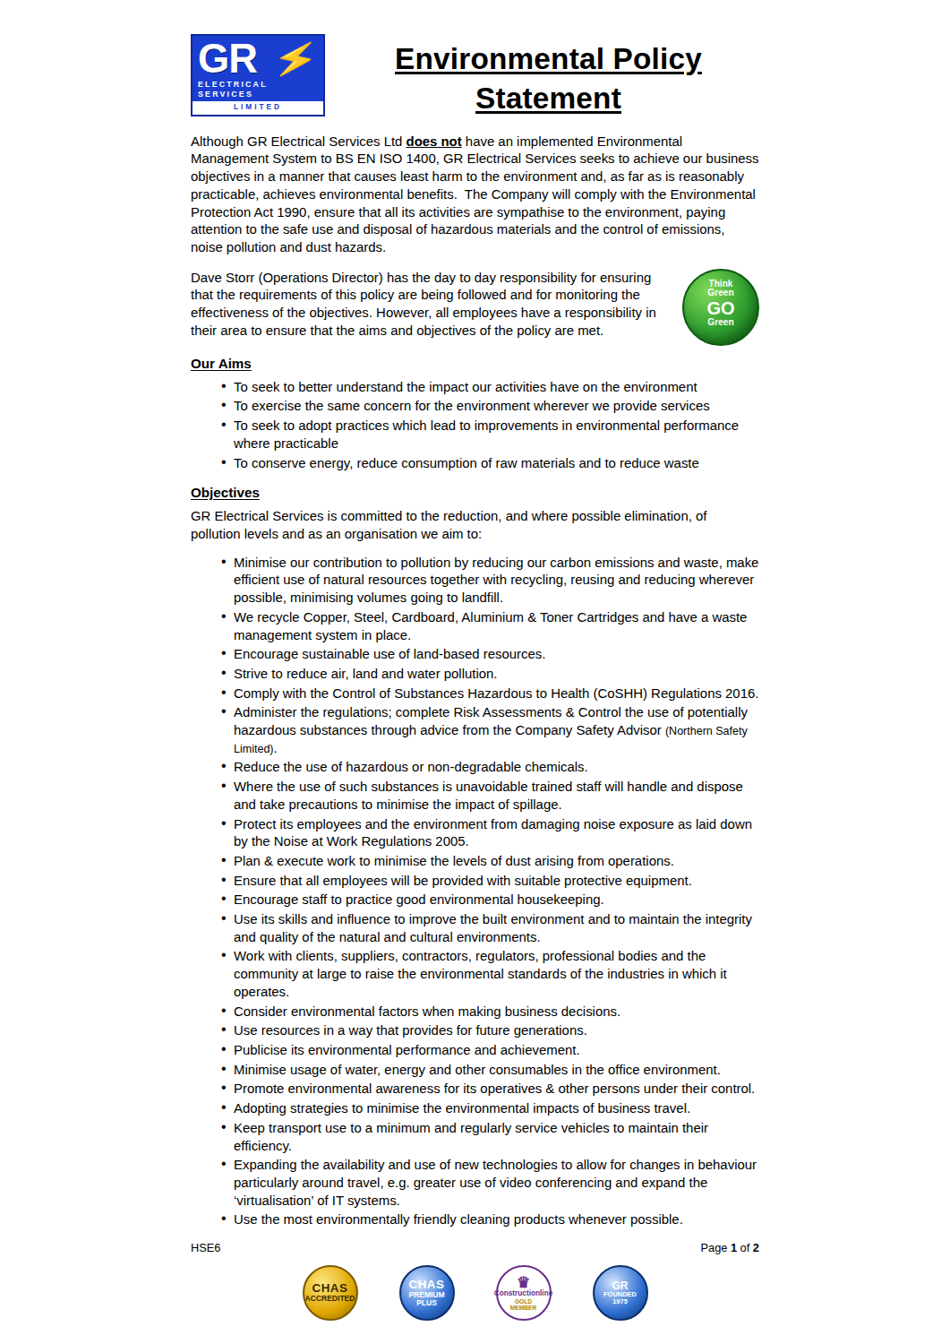⚡
GR
ELECTRICAL
SERVICES
LIMITED
Environmental Policy Statement
Although GR Electrical Services Ltd does not have an implemented Environmental Management System to BS EN ISO 1400, GR Electrical Services seeks to achieve our business objectives in a manner that causes least harm to the environment and, as far as is reasonably practicable, achieves environmental benefits. The Company will comply with the Environmental Protection Act 1990, ensure that all its activities are sympathise to the environment, paying attention to the safe use and disposal of hazardous materials and the control of emissions, noise pollution and dust hazards.
Think
Green
GO
Green
Dave Storr (Operations Director) has the day to day responsibility for ensuring that the requirements of this policy are being followed and for monitoring the effectiveness of the objectives. However, all employees have a responsibility in their area to ensure that the aims and objectives of the policy are met.
Our Aims
To seek to better understand the impact our activities have on the environment
To exercise the same concern for the environment wherever we provide services
To seek to adopt practices which lead to improvements in environmental performance where practicable
To conserve energy, reduce consumption of raw materials and to reduce waste
Objectives
GR Electrical Services is committed to the reduction, and where possible elimination, of pollution levels and as an organisation we aim to:
Minimise our contribution to pollution by reducing our carbon emissions and waste, make efficient use of natural resources together with recycling, reusing and reducing wherever possible, minimising volumes going to landfill.
We recycle Copper, Steel, Cardboard, Aluminium & Toner Cartridges and have a waste management system in place.
Encourage sustainable use of land-based resources.
Strive to reduce air, land and water pollution.
Comply with the Control of Substances Hazardous to Health (CoSHH) Regulations 2016.
Administer the regulations; complete Risk Assessments & Control the use of potentially hazardous substances through advice from the Company Safety Advisor (Northern Safety Limited).
Reduce the use of hazardous or non-degradable chemicals.
Where the use of such substances is unavoidable trained staff will handle and dispose and take precautions to minimise the impact of spillage.
Protect its employees and the environment from damaging noise exposure as laid down by the Noise at Work Regulations 2005.
Plan & execute work to minimise the levels of dust arising from operations.
Ensure that all employees will be provided with suitable protective equipment.
Encourage staff to practice good environmental housekeeping.
Use its skills and influence to improve the built environment and to maintain the integrity and quality of the natural and cultural environments.
Work with clients, suppliers, contractors, regulators, professional bodies and the community at large to raise the environmental standards of the industries in which it operates.
Consider environmental factors when making business decisions.
Use resources in a way that provides for future generations.
Publicise its environmental performance and achievement.
Minimise usage of water, energy and other consumables in the office environment.
Promote environmental awareness for its operatives & other persons under their control.
Adopting strategies to minimise the environmental impacts of business travel.
Keep transport use to a minimum and regularly service vehicles to maintain their efficiency.
Expanding the availability and use of new technologies to allow for changes in behaviour particularly around travel, e.g. greater use of video conferencing and expand the ‘virtualisation’ of IT systems.
Use the most environmentally friendly cleaning products whenever possible.
HSE6 Page 1 of 2
CHAS
ACCREDITED
CHAS
PREMIUM PLUS
♛
Constructionline
GOLD MEMBER
GR
FOUNDED
1975